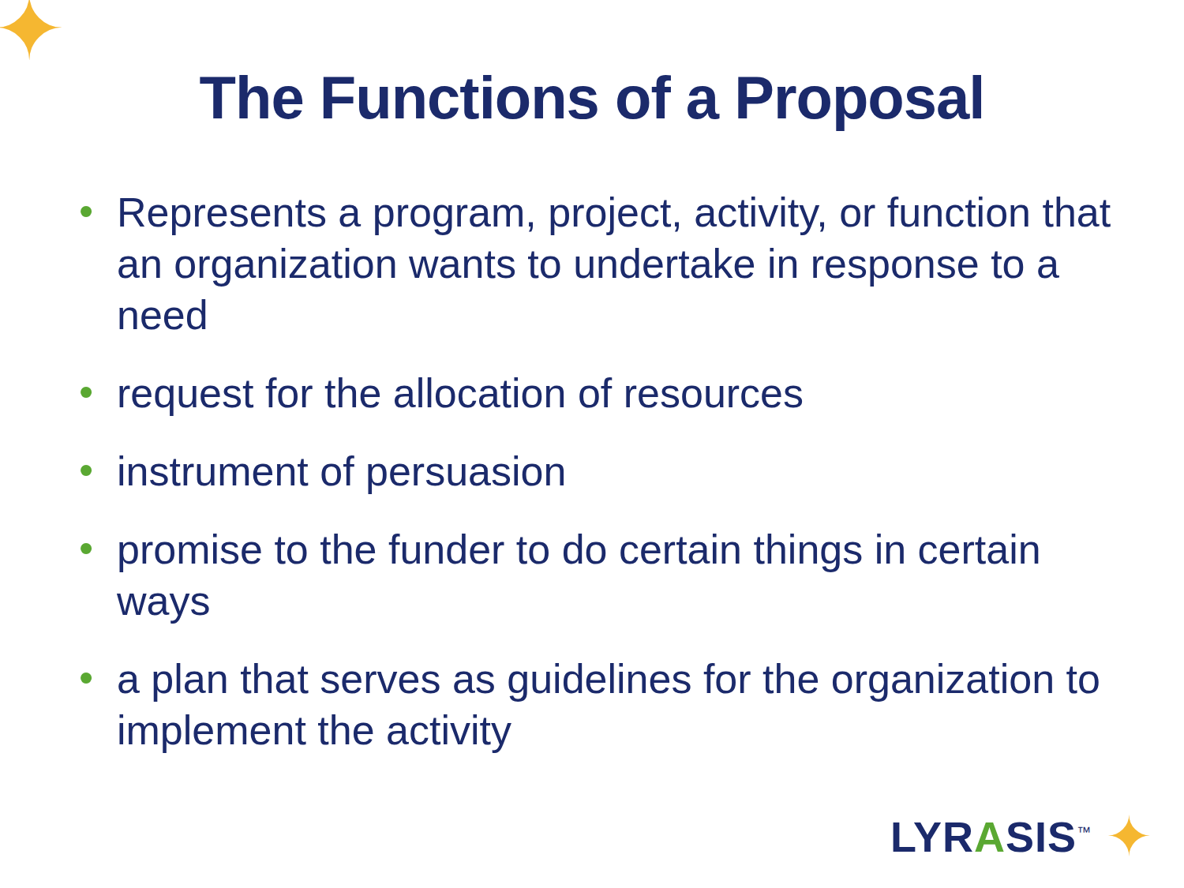✦
The Functions of a Proposal
Represents a program, project, activity, or function that an organization wants to undertake in response to a need
request for the allocation of resources
instrument of persuasion
promise to the funder to do certain things in certain ways
a plan that serves as guidelines for the organization to implement the activity
LYRASIS™
✦